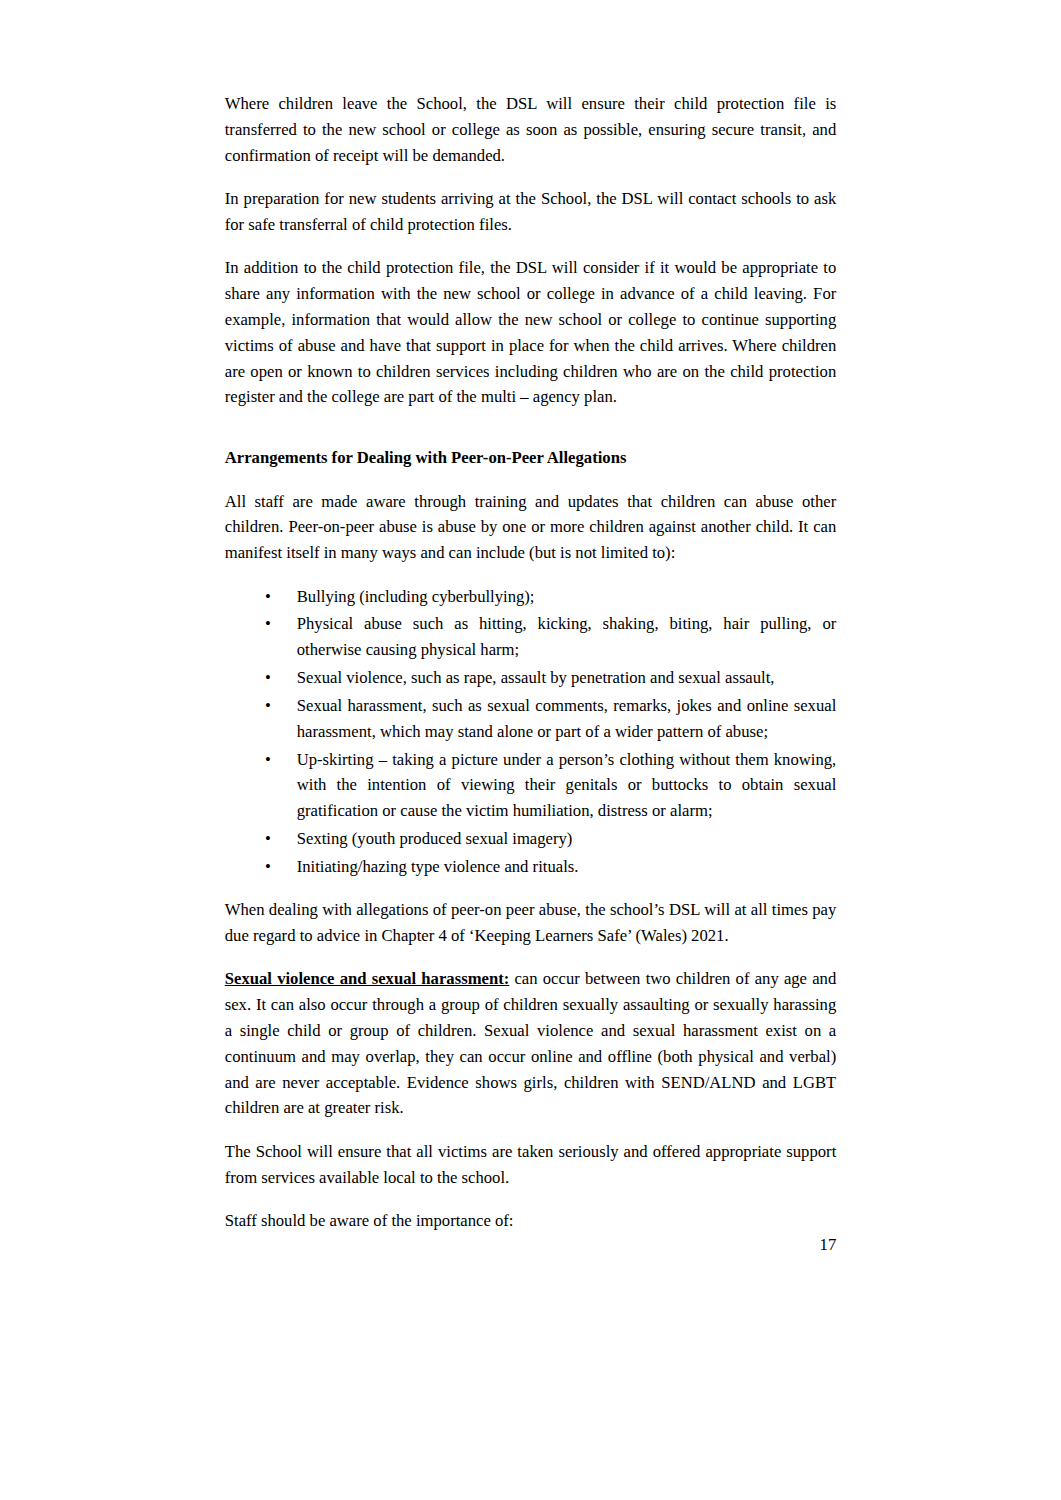Where children leave the School, the DSL will ensure their child protection file is transferred to the new school or college as soon as possible, ensuring secure transit, and confirmation of receipt will be demanded.
In preparation for new students arriving at the School, the DSL will contact schools to ask for safe transferral of child protection files.
In addition to the child protection file, the DSL will consider if it would be appropriate to share any information with the new school or college in advance of a child leaving. For example, information that would allow the new school or college to continue supporting victims of abuse and have that support in place for when the child arrives. Where children are open or known to children services including children who are on the child protection register and the college are part of the multi – agency plan.
Arrangements for Dealing with Peer-on-Peer Allegations
All staff are made aware through training and updates that children can abuse other children. Peer-on-peer abuse is abuse by one or more children against another child. It can manifest itself in many ways and can include (but is not limited to):
Bullying (including cyberbullying);
Physical abuse such as hitting, kicking, shaking, biting, hair pulling, or otherwise causing physical harm;
Sexual violence, such as rape, assault by penetration and sexual assault,
Sexual harassment, such as sexual comments, remarks, jokes and online sexual harassment, which may stand alone or part of a wider pattern of abuse;
Up-skirting – taking a picture under a person’s clothing without them knowing, with the intention of viewing their genitals or buttocks to obtain sexual gratification or cause the victim humiliation, distress or alarm;
Sexting (youth produced sexual imagery)
Initiating/hazing type violence and rituals.
When dealing with allegations of peer-on peer abuse, the school’s DSL will at all times pay due regard to advice in Chapter 4 of ‘Keeping Learners Safe’ (Wales) 2021.
Sexual violence and sexual harassment: can occur between two children of any age and sex. It can also occur through a group of children sexually assaulting or sexually harassing a single child or group of children. Sexual violence and sexual harassment exist on a continuum and may overlap, they can occur online and offline (both physical and verbal) and are never acceptable. Evidence shows girls, children with SEND/ALND and LGBT children are at greater risk.
The School will ensure that all victims are taken seriously and offered appropriate support from services available local to the school.
Staff should be aware of the importance of:
17